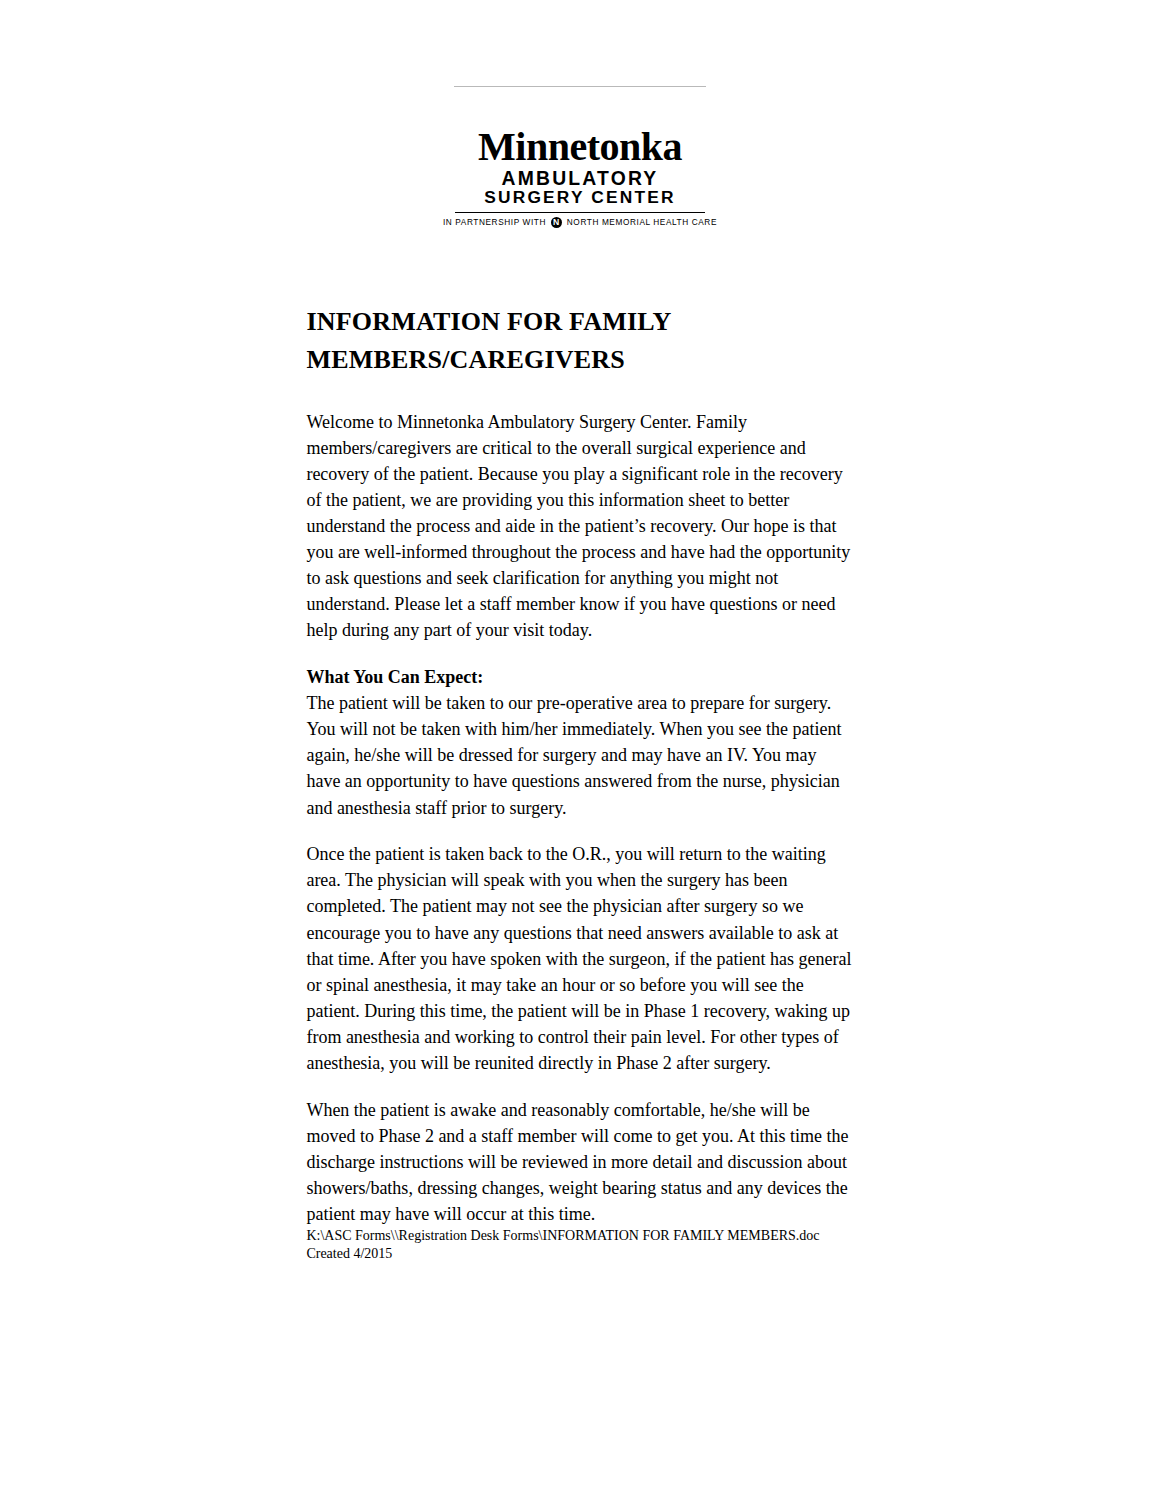Minnetonka AMBULATORY SURGERY CENTER
IN PARTNERSHIP WITH N NORTH MEMORIAL HEALTH CARE
INFORMATION FOR FAMILY MEMBERS/CAREGIVERS
Welcome to Minnetonka Ambulatory Surgery Center. Family members/caregivers are critical to the overall surgical experience and recovery of the patient. Because you play a significant role in the recovery of the patient, we are providing you this information sheet to better understand the process and aide in the patient’s recovery. Our hope is that you are well-informed throughout the process and have had the opportunity to ask questions and seek clarification for anything you might not understand. Please let a staff member know if you have questions or need help during any part of your visit today.
What You Can Expect:
The patient will be taken to our pre-operative area to prepare for surgery. You will not be taken with him/her immediately. When you see the patient again, he/she will be dressed for surgery and may have an IV. You may have an opportunity to have questions answered from the nurse, physician and anesthesia staff prior to surgery.
Once the patient is taken back to the O.R., you will return to the waiting area. The physician will speak with you when the surgery has been completed. The patient may not see the physician after surgery so we encourage you to have any questions that need answers available to ask at that time. After you have spoken with the surgeon, if the patient has general or spinal anesthesia, it may take an hour or so before you will see the patient. During this time, the patient will be in Phase 1 recovery, waking up from anesthesia and working to control their pain level. For other types of anesthesia, you will be reunited directly in Phase 2 after surgery.
When the patient is awake and reasonably comfortable, he/she will be moved to Phase 2 and a staff member will come to get you. At this time the discharge instructions will be reviewed in more detail and discussion about showers/baths, dressing changes, weight bearing status and any devices the patient may have will occur at this time.
K:\ASC Forms\\Registration Desk Forms\INFORMATION FOR FAMILY MEMBERS.doc
Created 4/2015